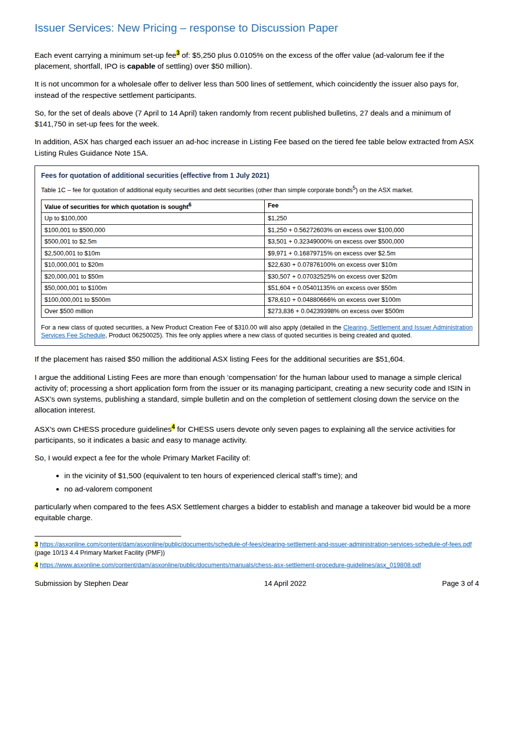Issuer Services: New Pricing – response to Discussion Paper
Each event carrying a minimum set-up fee3 of: $5,250 plus 0.0105% on the excess of the offer value (ad-valorum fee if the placement, shortfall, IPO is capable of settling) over $50 million).
It is not uncommon for a wholesale offer to deliver less than 500 lines of settlement, which coincidently the issuer also pays for, instead of the respective settlement participants.
So, for the set of deals above (7 April to 14 April) taken randomly from recent published bulletins, 27 deals and a minimum of $141,750 in set-up fees for the week.
In addition, ASX has charged each issuer an ad-hoc increase in Listing Fee based on the tiered fee table below extracted from ASX Listing Rules Guidance Note 15A.
Fees for quotation of additional securities (effective from 1 July 2021)
Table 1C – fee for quotation of additional equity securities and debt securities (other than simple corporate bonds5) on the ASX market.
| Value of securities for which quotation is sought 6 | Fee |
| --- | --- |
| Up to $100,000 | $1,250 |
| $100,001 to $500,000 | $1,250 + 0.56272603% on excess over $100,000 |
| $500,001 to $2.5m | $3,501 + 0.32349000% on excess over $500,000 |
| $2,500,001 to $10m | $9,971 + 0.16879715% on excess over $2.5m |
| $10,000,001 to $20m | $22,630 + 0.07876100% on excess over $10m |
| $20,000,001 to $50m | $30,507 + 0.07032525% on excess over $20m |
| $50,000,001 to $100m | $51,604 + 0.05401135% on excess over $50m |
| $100,000,001 to $500m | $78,610 + 0.04880666% on excess over $100m |
| Over $500 million | $273,836 + 0.04239398% on excess over $500m |
For a new class of quoted securities, a New Product Creation Fee of $310.00 will also apply (detailed in the Clearing, Settlement and Issuer Administration Services Fee Schedule, Product 06250025). This fee only applies where a new class of quoted securities is being created and quoted.
If the placement has raised $50 million the additional ASX listing Fees for the additional securities are $51,604.
I argue the additional Listing Fees are more than enough ‘compensation’ for the human labour used to manage a simple clerical activity of; processing a short application form from the issuer or its managing participant, creating a new security code and ISIN in ASX’s own systems, publishing a standard, simple bulletin and on the completion of settlement closing down the service on the allocation interest.
ASX’s own CHESS procedure guidelines4 for CHESS users devote only seven pages to explaining all the service activities for participants, so it indicates a basic and easy to manage activity.
So, I would expect a fee for the whole Primary Market Facility of:
in the vicinity of $1,500 (equivalent to ten hours of experienced clerical staff’s time); and
no ad-valorem component
particularly when compared to the fees ASX Settlement charges a bidder to establish and manage a takeover bid would be a more equitable charge.
3 https://asxonline.com/content/dam/asxonline/public/documents/schedule-of-fees/clearing-settlement-and-issuer-administration-services-schedule-of-fees.pdf (page 10/13 4.4 Primary Market Facility (PMF))
4 https://www.asxonline.com/content/dam/asxonline/public/documents/manuals/chess-asx-settlement-procedure-guidelines/asx_019808.pdf
Submission by Stephen Dear 14 April 2022 Page 3 of 4